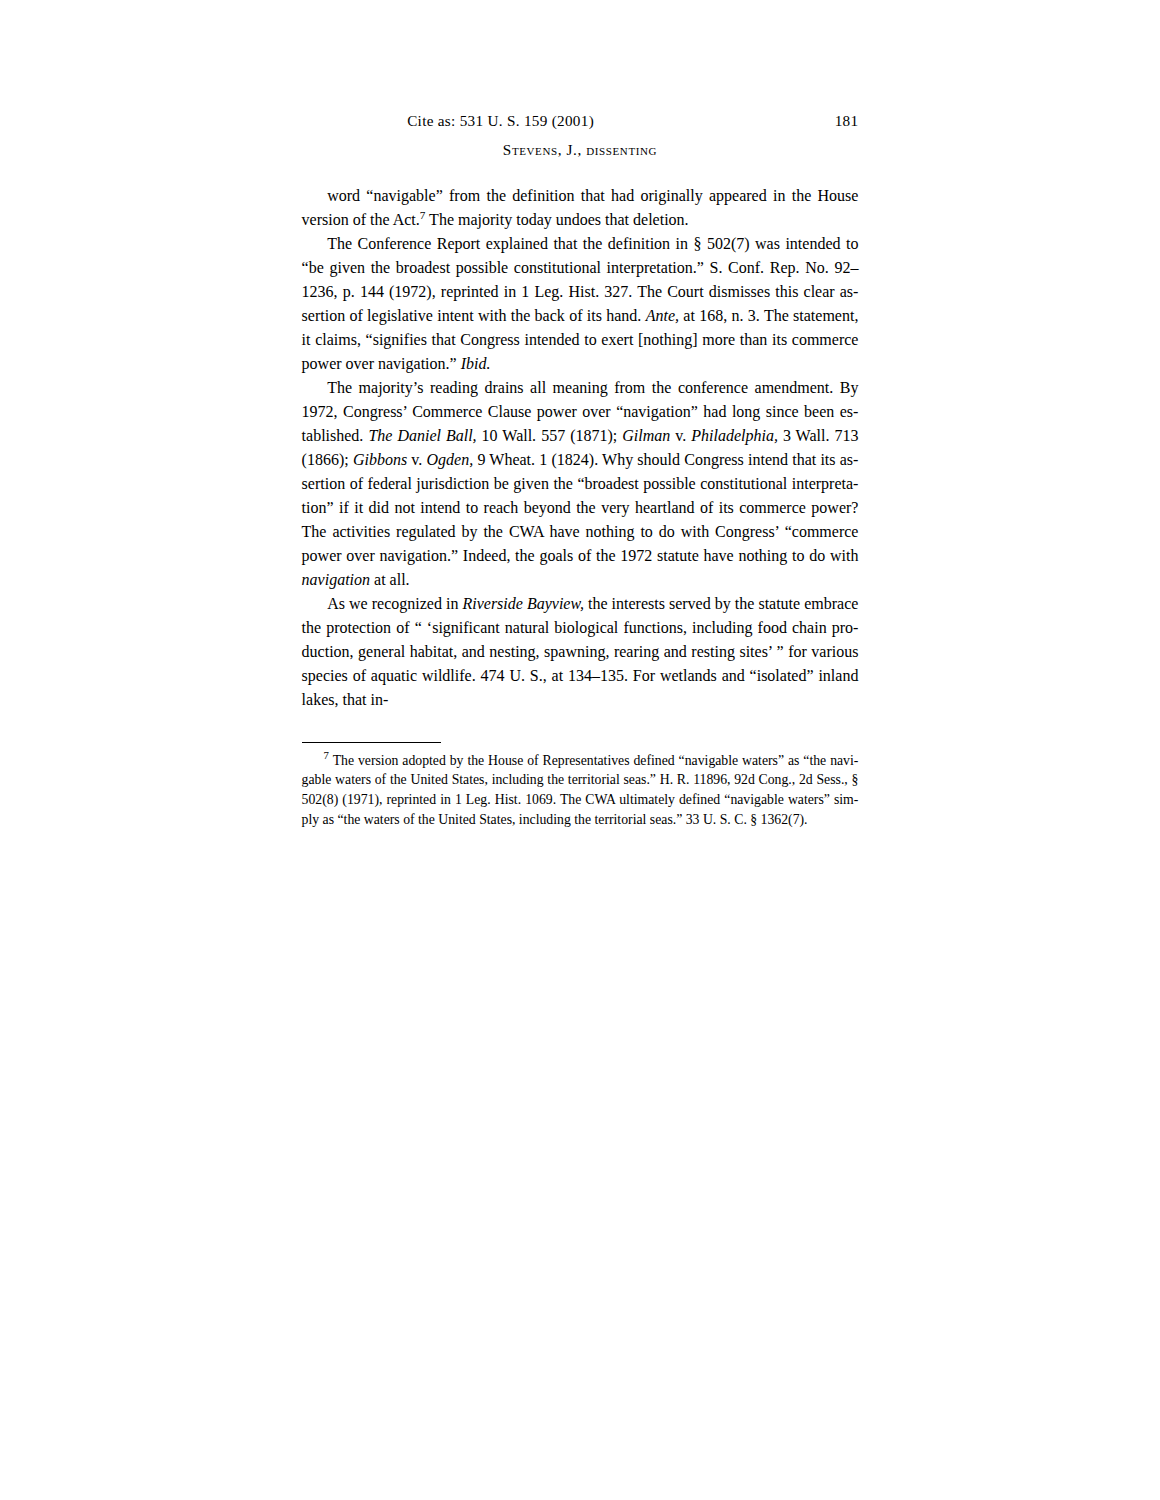Cite as: 531 U. S. 159 (2001) 181
Stevens, J., dissenting
word “navigable” from the definition that had originally appeared in the House version of the Act.7 The majority today undoes that deletion.
The Conference Report explained that the definition in § 502(7) was intended to “be given the broadest possible constitutional interpretation.” S. Conf. Rep. No. 92–1236, p. 144 (1972), reprinted in 1 Leg. Hist. 327. The Court dismisses this clear assertion of legislative intent with the back of its hand. Ante, at 168, n. 3. The statement, it claims, “signifies that Congress intended to exert [nothing] more than its commerce power over navigation.” Ibid.
The majority’s reading drains all meaning from the conference amendment. By 1972, Congress’ Commerce Clause power over “navigation” had long since been established. The Daniel Ball, 10 Wall. 557 (1871); Gilman v. Philadelphia, 3 Wall. 713 (1866); Gibbons v. Ogden, 9 Wheat. 1 (1824). Why should Congress intend that its assertion of federal jurisdiction be given the “broadest possible constitutional interpretation” if it did not intend to reach beyond the very heartland of its commerce power? The activities regulated by the CWA have nothing to do with Congress’ “commerce power over navigation.” Indeed, the goals of the 1972 statute have nothing to do with navigation at all.
As we recognized in Riverside Bayview, the interests served by the statute embrace the protection of “ ‘significant natural biological functions, including food chain production, general habitat, and nesting, spawning, rearing and resting sites’ ” for various species of aquatic wildlife. 474 U. S., at 134–135. For wetlands and “isolated” inland lakes, that in-
7 The version adopted by the House of Representatives defined “navigable waters” as “the navigable waters of the United States, including the territorial seas.” H. R. 11896, 92d Cong., 2d Sess., § 502(8) (1971), reprinted in 1 Leg. Hist. 1069. The CWA ultimately defined “navigable waters” simply as “the waters of the United States, including the territorial seas.” 33 U. S. C. § 1362(7).